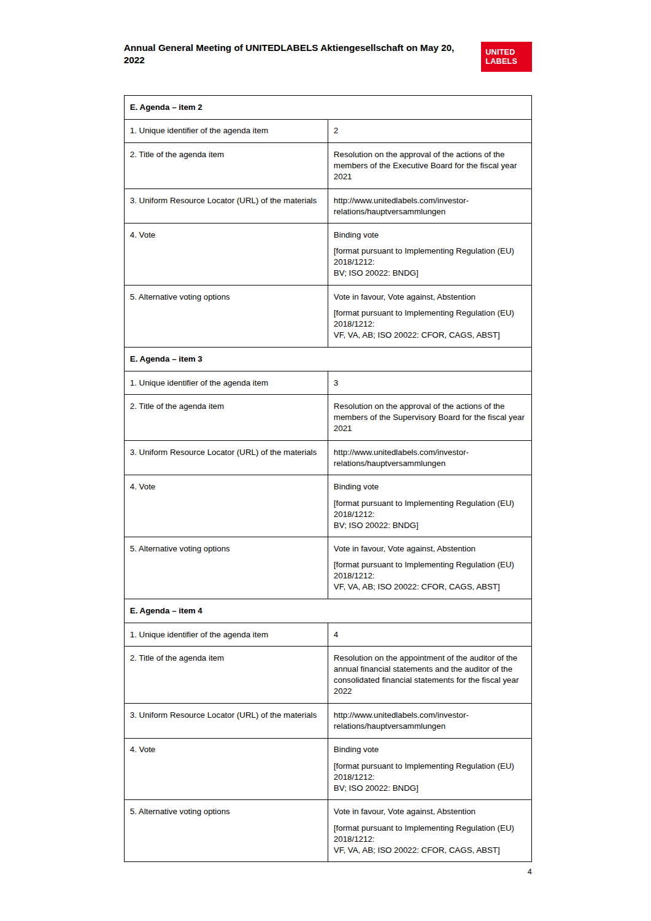Annual General Meeting of UNITEDLABELS Aktiengesellschaft on May 20, 2022
UNITED LABELS
| E. Agenda – item 2 |
| 1. Unique identifier of the agenda item | 2 |
| 2. Title of the agenda item | Resolution on the approval of the actions of the members of the Executive Board for the fiscal year 2021 |
| 3. Uniform Resource Locator (URL) of the materials | http://www.unitedlabels.com/investor-relations/hauptversammlungen |
| 4. Vote | Binding vote [format pursuant to Implementing Regulation (EU) 2018/1212: BV; ISO 20022: BNDG] |
| 5. Alternative voting options | Vote in favour, Vote against, Abstention [format pursuant to Implementing Regulation (EU) 2018/1212: VF, VA, AB; ISO 20022: CFOR, CAGS, ABST] |
| E. Agenda – item 3 |
| 1. Unique identifier of the agenda item | 3 |
| 2. Title of the agenda item | Resolution on the approval of the actions of the members of the Supervisory Board for the fiscal year 2021 |
| 3. Uniform Resource Locator (URL) of the materials | http://www.unitedlabels.com/investor-relations/hauptversammlungen |
| 4. Vote | Binding vote [format pursuant to Implementing Regulation (EU) 2018/1212: BV; ISO 20022: BNDG] |
| 5. Alternative voting options | Vote in favour, Vote against, Abstention [format pursuant to Implementing Regulation (EU) 2018/1212: VF, VA, AB; ISO 20022: CFOR, CAGS, ABST] |
| E. Agenda – item 4 |
| 1. Unique identifier of the agenda item | 4 |
| 2. Title of the agenda item | Resolution on the appointment of the auditor of the annual financial statements and the auditor of the consolidated financial statements for the fiscal year 2022 |
| 3. Uniform Resource Locator (URL) of the materials | http://www.unitedlabels.com/investor-relations/hauptversammlungen |
| 4. Vote | Binding vote [format pursuant to Implementing Regulation (EU) 2018/1212: BV; ISO 20022: BNDG] |
| 5. Alternative voting options | Vote in favour, Vote against, Abstention [format pursuant to Implementing Regulation (EU) 2018/1212: VF, VA, AB; ISO 20022: CFOR, CAGS, ABST] |
4